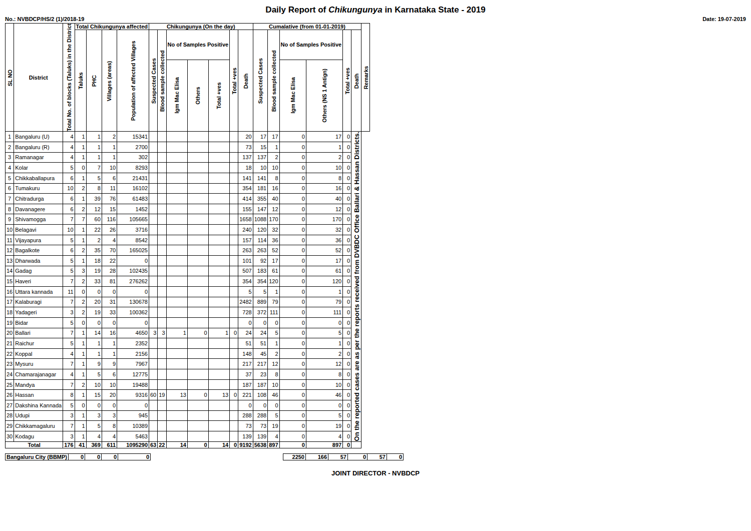Daily Report of Chikungunya in Karnataka State - 2019
No.: NVBDCP/HS/2 (1)/2018-19 Date: 19-07-2019
| SL NO | District | Total No. of blocks (Taluks) in the District | Total Chikungunya affected | Chikungunya (On the day) | Cumalative (from 01-01-2019) | Remarks |
| --- | --- | --- | --- | --- | --- | --- |
| Taluks | PHC | Villages (areas) | Population of affected Villages | Suspected Cases | Blood sample collected | No of Samples Positive | Total +ves | Death | Suspected Cases | Blood sample collected | No of Samples Positive | Total +ves | Death |
| Igm Mac Elisa | Others | Total +ves | Igm Mac Elisa | Others (NS 1 Antign) |
| 1 | Bangaluru (U) | 4 | 1 | 1 | 2 | 15341 | | | | | | | 20 | 17 | 17 | 0 | 17 | 0 | On the reported cases are as per the reports received from DVBDC Office Ballari & Hassan Districts. |
| 2 | Bangaluru (R) | 4 | 1 | 1 | 1 | 2700 | | | | | | | 73 | 15 | 1 | 0 | 1 | 0 |
| 3 | Ramanagar | 4 | 1 | 1 | 1 | 302 | | | | | | | 137 | 137 | 2 | 0 | 2 | 0 |
| 4 | Kolar | 5 | 0 | 7 | 10 | 8293 | | | | | | | 18 | 10 | 10 | 0 | 10 | 0 |
| 5 | Chikkaballapura | 6 | 1 | 5 | 6 | 21431 | | | | | | | 141 | 141 | 8 | 0 | 8 | 0 |
| 6 | Tumakuru | 10 | 2 | 8 | 11 | 16102 | | | | | | | 354 | 181 | 16 | 0 | 16 | 0 |
| 7 | Chitradurga | 6 | 1 | 39 | 76 | 61483 | | | | | | | 414 | 355 | 40 | 0 | 40 | 0 |
| 8 | Davanagere | 6 | 2 | 12 | 15 | 1452 | | | | | | | 155 | 147 | 12 | 0 | 12 | 0 |
| 9 | Shivamogga | 7 | 7 | 60 | 116 | 105665 | | | | | | | 1658 | 1088 | 170 | 0 | 170 | 0 |
| 10 | Belagavi | 10 | 1 | 22 | 26 | 3716 | | | | | | | 240 | 120 | 32 | 0 | 32 | 0 |
| 11 | Vijayapura | 5 | 1 | 2 | 4 | 8542 | | | | | | | 157 | 114 | 36 | 0 | 36 | 0 |
| 12 | Bagalkote | 6 | 2 | 35 | 70 | 165025 | | | | | | | 263 | 263 | 52 | 0 | 52 | 0 |
| 13 | Dharwada | 5 | 1 | 18 | 22 | 0 | | | | | | | 101 | 92 | 17 | 0 | 17 | 0 |
| 14 | Gadag | 5 | 3 | 19 | 28 | 102435 | | | | | | | 507 | 183 | 61 | 0 | 61 | 0 |
| 15 | Haveri | 7 | 2 | 33 | 81 | 276262 | | | | | | | 354 | 354 | 120 | 0 | 120 | 0 |
| 16 | Uttara kannada | 11 | 0 | 0 | 0 | 0 | | | | | | | 5 | 5 | 1 | 0 | 1 | 0 |
| 17 | Kalaburagi | 7 | 2 | 20 | 31 | 130678 | | | | | | | 2482 | 889 | 79 | 0 | 79 | 0 |
| 18 | Yadageri | 3 | 2 | 19 | 33 | 100362 | | | | | | | 728 | 372 | 111 | 0 | 111 | 0 |
| 19 | Bidar | 5 | 0 | 0 | 0 | 0 | | | | | | | 0 | 0 | 0 | 0 | 0 | 0 |
| 20 | Ballari | 7 | 1 | 14 | 16 | 4650 | 3 | 3 | 1 | 0 | 1 | 0 | 24 | 24 | 5 | 0 | 5 | 0 |
| 21 | Raichur | 5 | 1 | 1 | 1 | 2352 | | | | | | | 51 | 51 | 1 | 0 | 1 | 0 |
| 22 | Koppal | 4 | 1 | 1 | 1 | 2156 | | | | | | | 148 | 45 | 2 | 0 | 2 | 0 |
| 23 | Mysuru | 7 | 1 | 9 | 9 | 7967 | | | | | | | 217 | 217 | 12 | 0 | 12 | 0 |
| 24 | Chamarajanagar | 4 | 1 | 5 | 6 | 12775 | | | | | | | 37 | 23 | 8 | 0 | 8 | 0 |
| 25 | Mandya | 7 | 2 | 10 | 10 | 19488 | | | | | | | 187 | 187 | 10 | 0 | 10 | 0 |
| 26 | Hassan | 8 | 1 | 15 | 20 | 9316 | 60 | 19 | 13 | 0 | 13 | 0 | 221 | 108 | 46 | 0 | 46 | 0 |
| 27 | Dakshina Kannada | 5 | 0 | 0 | 0 | 0 | | | | | | | 0 | 0 | 0 | 0 | 0 | 0 |
| 28 | Udupi | 3 | 1 | 3 | 3 | 945 | | | | | | | 288 | 288 | 5 | 0 | 5 | 0 |
| 29 | Chikkamagaluru | 7 | 1 | 5 | 8 | 10389 | | | | | | | 73 | 73 | 19 | 0 | 19 | 0 |
| 30 | Kodagu | 3 | 1 | 4 | 4 | 5463 | | | | | | | 139 | 139 | 4 | 0 | 4 | 0 |
| Total | 176 | 41 | 369 | 611 | 1095290 | 63 | 22 | 14 | 0 | 14 | 0 | 9192 | 5638 | 897 | 0 | 897 | 0 | |
| Bangaluru City (BBMP) | 0 | 0 | 0 | 0 | | | | | | | 2250 | 166 | 57 | 0 | 57 | 0 |
JOINT DIRECTOR - NVBDCP